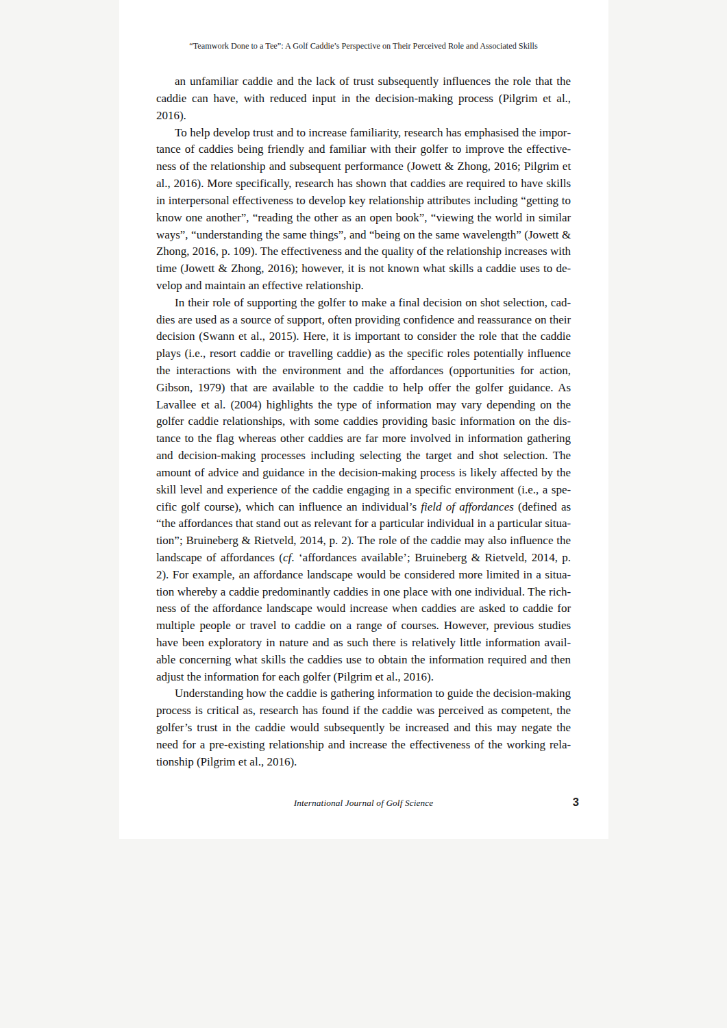“Teamwork Done to a Tee”: A Golf Caddie’s Perspective on Their Perceived Role and Associated Skills
an unfamiliar caddie and the lack of trust subsequently influences the role that the caddie can have, with reduced input in the decision-making process (Pilgrim et al., 2016).
To help develop trust and to increase familiarity, research has emphasised the importance of caddies being friendly and familiar with their golfer to improve the effectiveness of the relationship and subsequent performance (Jowett & Zhong, 2016; Pilgrim et al., 2016). More specifically, research has shown that caddies are required to have skills in interpersonal effectiveness to develop key relationship attributes including “getting to know one another”, “reading the other as an open book”, “viewing the world in similar ways”, “understanding the same things”, and “being on the same wavelength” (Jowett & Zhong, 2016, p. 109). The effectiveness and the quality of the relationship increases with time (Jowett & Zhong, 2016); however, it is not known what skills a caddie uses to develop and maintain an effective relationship.
In their role of supporting the golfer to make a final decision on shot selection, caddies are used as a source of support, often providing confidence and reassurance on their decision (Swann et al., 2015). Here, it is important to consider the role that the caddie plays (i.e., resort caddie or travelling caddie) as the specific roles potentially influence the interactions with the environment and the affordances (opportunities for action, Gibson, 1979) that are available to the caddie to help offer the golfer guidance. As Lavallee et al. (2004) highlights the type of information may vary depending on the golfer caddie relationships, with some caddies providing basic information on the distance to the flag whereas other caddies are far more involved in information gathering and decision-making processes including selecting the target and shot selection. The amount of advice and guidance in the decision-making process is likely affected by the skill level and experience of the caddie engaging in a specific environment (i.e., a specific golf course), which can influence an individual’s field of affordances (defined as “the affordances that stand out as relevant for a particular individual in a particular situation”; Bruineberg & Rietveld, 2014, p. 2). The role of the caddie may also influence the landscape of affordances (cf. ‘affordances available’; Bruineberg & Rietveld, 2014, p. 2). For example, an affordance landscape would be considered more limited in a situation whereby a caddie predominantly caddies in one place with one individual. The richness of the affordance landscape would increase when caddies are asked to caddie for multiple people or travel to caddie on a range of courses. However, previous studies have been exploratory in nature and as such there is relatively little information available concerning what skills the caddies use to obtain the information required and then adjust the information for each golfer (Pilgrim et al., 2016).
Understanding how the caddie is gathering information to guide the decision-making process is critical as, research has found if the caddie was perceived as competent, the golfer’s trust in the caddie would subsequently be increased and this may negate the need for a pre-existing relationship and increase the effectiveness of the working relationship (Pilgrim et al., 2016).
International Journal of Golf Science 3